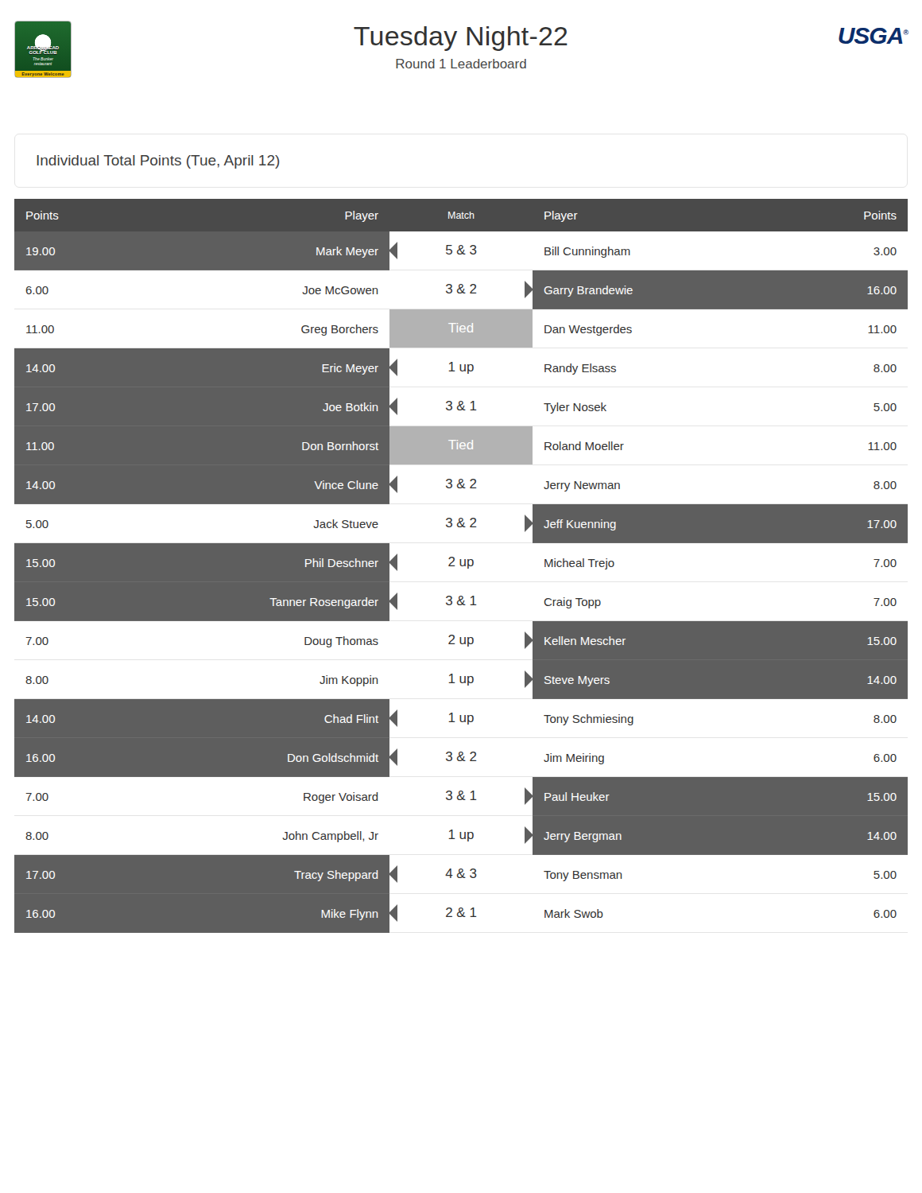ARROWHEAD
GOLF CLUB
The Bunker
restaurant
Everyone Welcome
Tuesday Night-22
Round 1 Leaderboard
USGA®
Individual Total Points (Tue, April 12)
| Points | Player | Match | Player | Points |
| --- | --- | --- | --- | --- |
| 19.00 | Mark Meyer | 5 & 3 | Bill Cunningham | 3.00 |
| 6.00 | Joe McGowen | 3 & 2 | Garry Brandewie | 16.00 |
| 11.00 | Greg Borchers | Tied | Dan Westgerdes | 11.00 |
| 14.00 | Eric Meyer | 1 up | Randy Elsass | 8.00 |
| 17.00 | Joe Botkin | 3 & 1 | Tyler Nosek | 5.00 |
| 11.00 | Don Bornhorst | Tied | Roland Moeller | 11.00 |
| 14.00 | Vince Clune | 3 & 2 | Jerry Newman | 8.00 |
| 5.00 | Jack Stueve | 3 & 2 | Jeff Kuenning | 17.00 |
| 15.00 | Phil Deschner | 2 up | Micheal Trejo | 7.00 |
| 15.00 | Tanner Rosengarder | 3 & 1 | Craig Topp | 7.00 |
| 7.00 | Doug Thomas | 2 up | Kellen Mescher | 15.00 |
| 8.00 | Jim Koppin | 1 up | Steve Myers | 14.00 |
| 14.00 | Chad Flint | 1 up | Tony Schmiesing | 8.00 |
| 16.00 | Don Goldschmidt | 3 & 2 | Jim Meiring | 6.00 |
| 7.00 | Roger Voisard | 3 & 1 | Paul Heuker | 15.00 |
| 8.00 | John Campbell, Jr | 1 up | Jerry Bergman | 14.00 |
| 17.00 | Tracy Sheppard | 4 & 3 | Tony Bensman | 5.00 |
| 16.00 | Mike Flynn | 2 & 1 | Mark Swob | 6.00 |